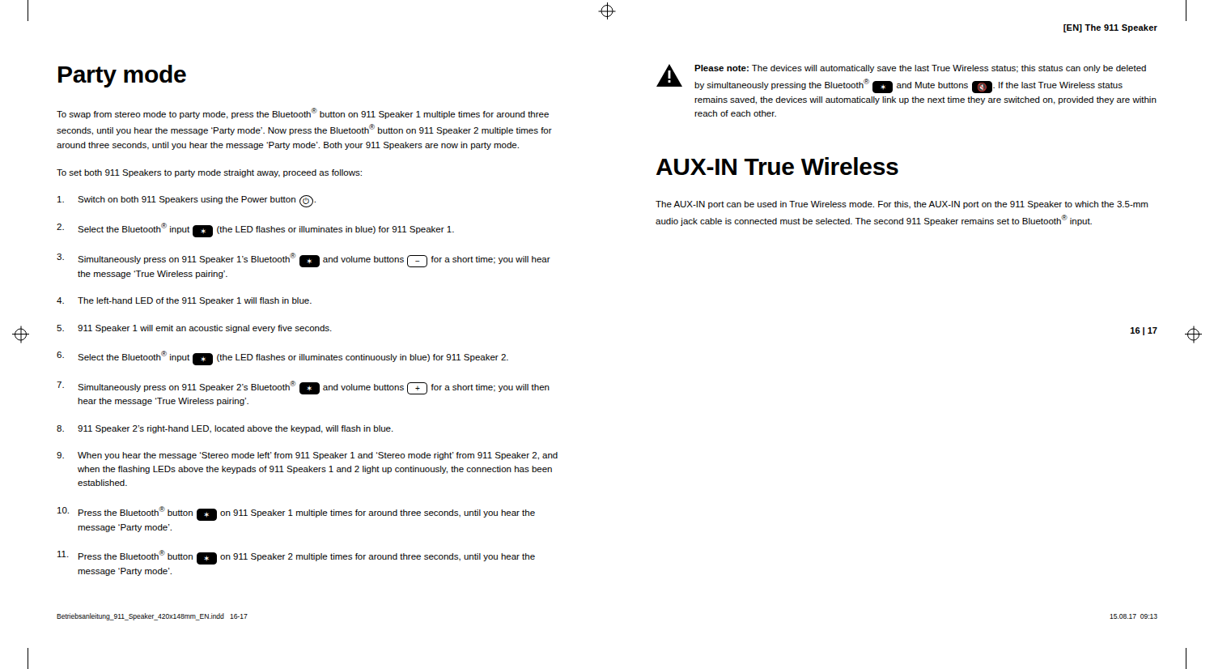Party mode
To swap from stereo mode to party mode, press the Bluetooth® button on 911 Speaker 1 multiple times for around three seconds, until you hear the message ‘Party mode’. Now press the Bluetooth® button on 911 Speaker 2 multiple times for around three seconds, until you hear the message ‘Party mode’. Both your 911 Speakers are now in party mode.
To set both 911 Speakers to party mode straight away, proceed as follows:
Switch on both 911 Speakers using the Power button ⏻.
Select the Bluetooth® input ✶ (the LED flashes or illuminates in blue) for 911 Speaker 1.
Simultaneously press on 911 Speaker 1’s Bluetooth® ✶ and volume buttons − for a short time; you will hear the message ‘True Wireless pairing’.
The left-hand LED of the 911 Speaker 1 will flash in blue.
911 Speaker 1 will emit an acoustic signal every five seconds.
Select the Bluetooth® input ✶ (the LED flashes or illuminates continuously in blue) for 911 Speaker 2.
Simultaneously press on 911 Speaker 2’s Bluetooth® ✶ and volume buttons + for a short time; you will then hear the message ‘True Wireless pairing’.
911 Speaker 2’s right-hand LED, located above the keypad, will flash in blue.
When you hear the message ‘Stereo mode left’ from 911 Speaker 1 and ‘Stereo mode right’ from 911 Speaker 2, and when the flashing LEDs above the keypads of 911 Speakers 1 and 2 light up continuously, the connection has been established.
Press the Bluetooth® button ✶ on 911 Speaker 1 multiple times for around three seconds, until you hear the message ‘Party mode’.
Press the Bluetooth® button ✶ on 911 Speaker 2 multiple times for around three seconds, until you hear the message ‘Party mode’.
[EN] The 911 Speaker
Please note: The devices will automatically save the last True Wireless status; this status can only be deleted by simultaneously pressing the Bluetooth® ✶ and Mute buttons 🔇. If the last True Wireless status remains saved, the devices will automatically link up the next time they are switched on, provided they are within reach of each other.
AUX-IN True Wireless
The AUX-IN port can be used in True Wireless mode. For this, the AUX-IN port on the 911 Speaker to which the 3.5-mm audio jack cable is connected must be selected. The second 911 Speaker remains set to Bluetooth® input.
16 | 17
Betriebsanleitung_911_Speaker_420x148mm_EN.indd 16-17 15.08.17 09:13